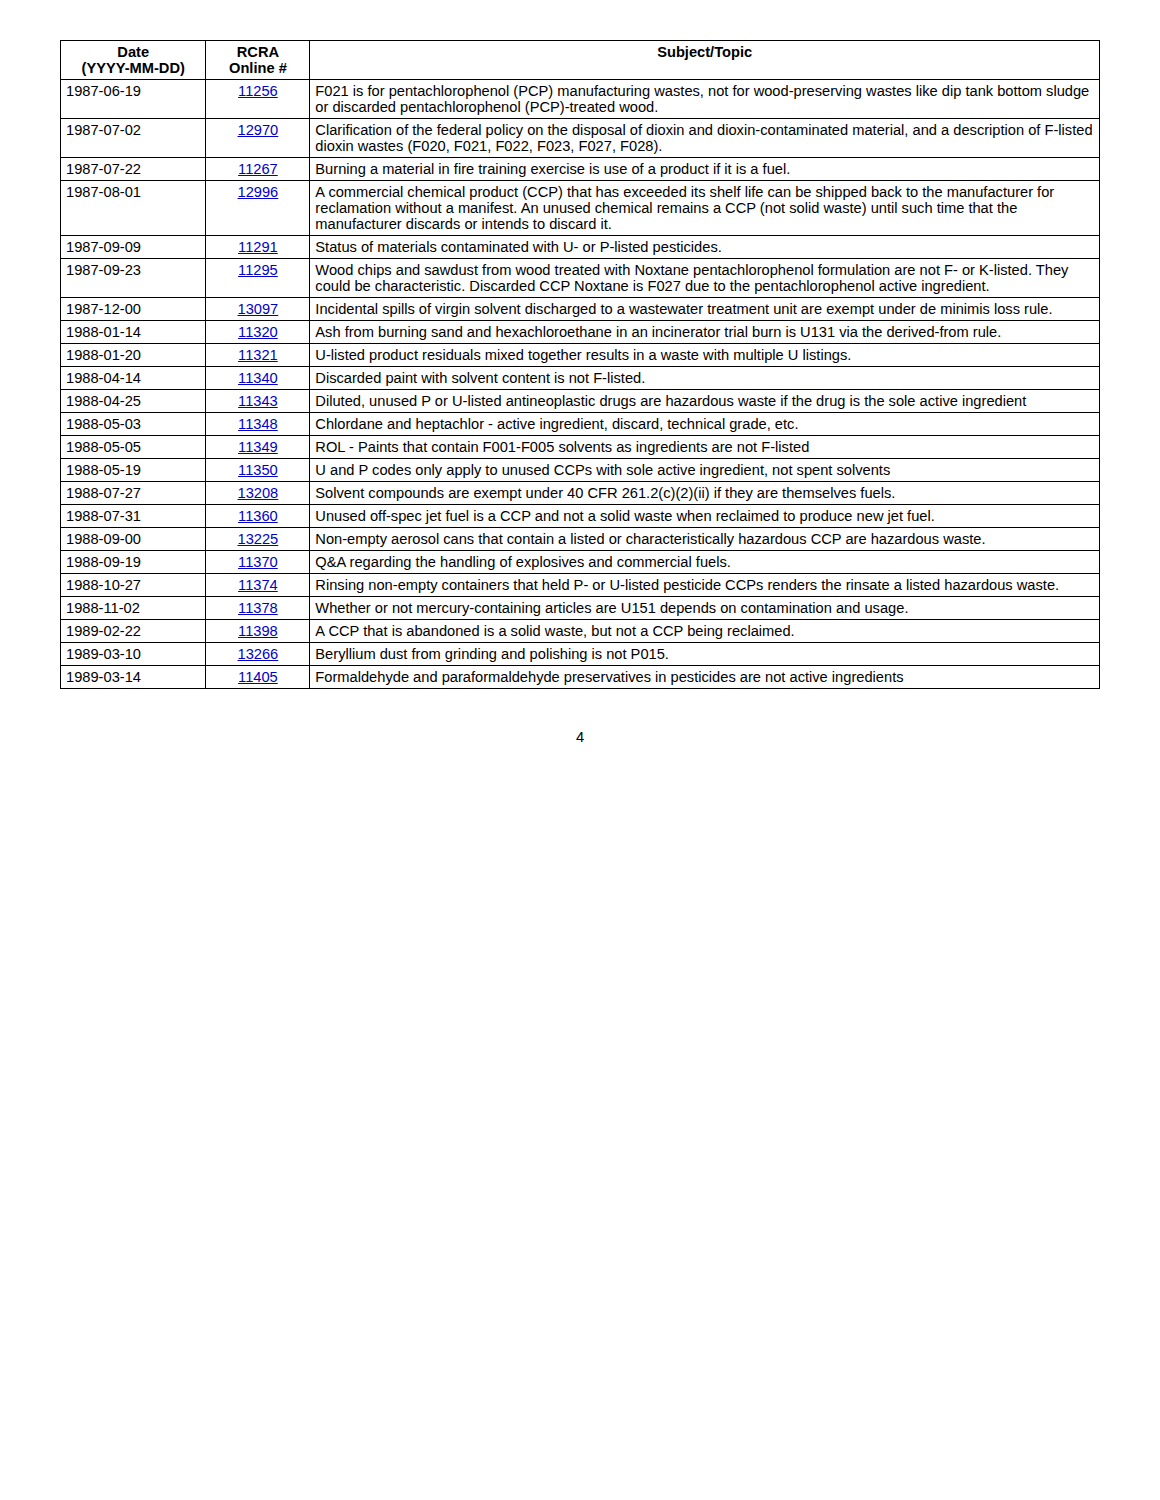| Date (YYYY-MM-DD) | RCRA Online # | Subject/Topic |
| --- | --- | --- |
| 1987-06-19 | 11256 | F021 is for pentachlorophenol (PCP) manufacturing wastes, not for wood-preserving wastes like dip tank bottom sludge or discarded pentachlorophenol (PCP)-treated wood. |
| 1987-07-02 | 12970 | Clarification of the federal policy on the disposal of dioxin and dioxin-contaminated material, and a description of F-listed dioxin wastes (F020, F021, F022, F023, F027, F028). |
| 1987-07-22 | 11267 | Burning a material in fire training exercise is use of a product if it is a fuel. |
| 1987-08-01 | 12996 | A commercial chemical product (CCP) that has exceeded its shelf life can be shipped back to the manufacturer for reclamation without a manifest. An unused chemical remains a CCP (not solid waste) until such time that the manufacturer discards or intends to discard it. |
| 1987-09-09 | 11291 | Status of materials contaminated with U- or P-listed pesticides. |
| 1987-09-23 | 11295 | Wood chips and sawdust from wood treated with Noxtane pentachlorophenol formulation are not F- or K-listed. They could be characteristic. Discarded CCP Noxtane is F027 due to the pentachlorophenol active ingredient. |
| 1987-12-00 | 13097 | Incidental spills of virgin solvent discharged to a wastewater treatment unit are exempt under de minimis loss rule. |
| 1988-01-14 | 11320 | Ash from burning sand and hexachloroethane in an incinerator trial burn is U131 via the derived-from rule. |
| 1988-01-20 | 11321 | U-listed product residuals mixed together results in a waste with multiple U listings. |
| 1988-04-14 | 11340 | Discarded paint with solvent content is not F-listed. |
| 1988-04-25 | 11343 | Diluted, unused P or U-listed antineoplastic drugs are hazardous waste if the drug is the sole active ingredient |
| 1988-05-03 | 11348 | Chlordane and heptachlor - active ingredient, discard, technical grade, etc. |
| 1988-05-05 | 11349 | ROL - Paints that contain F001-F005 solvents as ingredients are not F-listed |
| 1988-05-19 | 11350 | U and P codes only apply to unused CCPs with sole active ingredient, not spent solvents |
| 1988-07-27 | 13208 | Solvent compounds are exempt under 40 CFR 261.2(c)(2)(ii) if they are themselves fuels. |
| 1988-07-31 | 11360 | Unused off-spec jet fuel is a CCP and not a solid waste when reclaimed to produce new jet fuel. |
| 1988-09-00 | 13225 | Non-empty aerosol cans that contain a listed or characteristically hazardous CCP are hazardous waste. |
| 1988-09-19 | 11370 | Q&A regarding the handling of explosives and commercial fuels. |
| 1988-10-27 | 11374 | Rinsing non-empty containers that held P- or U-listed pesticide CCPs renders the rinsate a listed hazardous waste. |
| 1988-11-02 | 11378 | Whether or not mercury-containing articles are U151 depends on contamination and usage. |
| 1989-02-22 | 11398 | A CCP that is abandoned is a solid waste, but not a CCP being reclaimed. |
| 1989-03-10 | 13266 | Beryllium dust from grinding and polishing is not P015. |
| 1989-03-14 | 11405 | Formaldehyde and paraformaldehyde preservatives in pesticides are not active ingredients |
4